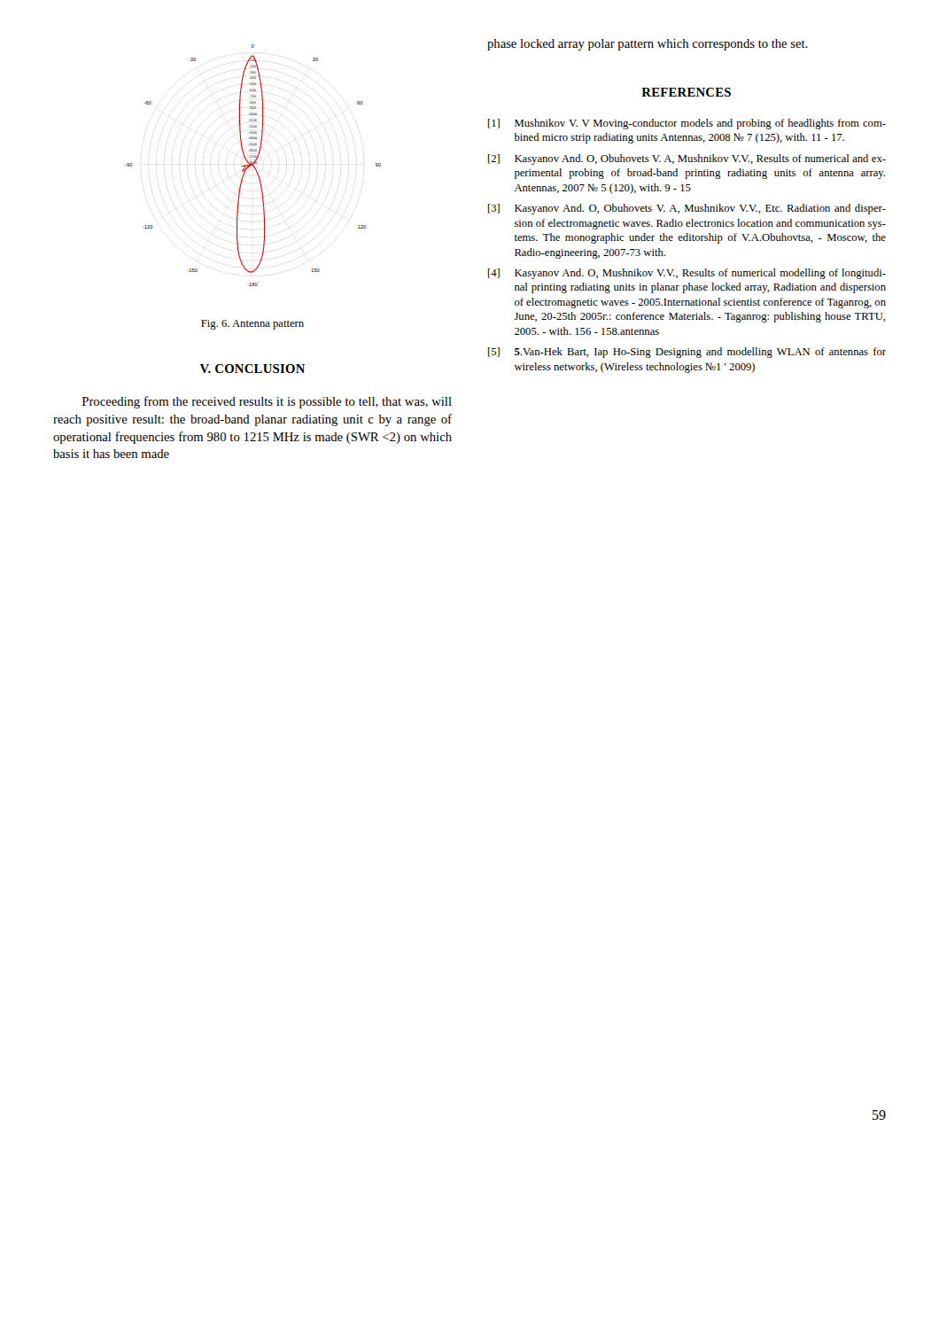-1.00 -2.00 -3.00 -4.00 -5.00 -6.00 -7.00 -8.00 -9.00 -10.00 -11.00 -12.00 -13.00 -14.00 -15.00 -16.00 -17.00 -18.00 0 -30 30 -60 60 -90 90 -120 120 -150 150 -180
Fig. 6. Antenna pattern
V. CONCLUSION
Proceeding from the received results it is possible to tell, that was, will reach positive result: the broad-band planar radiating unit c by a range of operational frequencies from 980 to 1215 MHz is made (SWR <2) on which basis it has been made
phase locked array polar pattern which corresponds to the set.
REFERENCES
Mushnikov V. V Moving-conductor models and probing of headlights from combined micro strip radiating units Antennas, 2008 № 7 (125), with. 11 - 17.
Kasyanov And. O, Obuhovets V. A, Mushnikov V.V., Results of numerical and experimental probing of broad-band printing radiating units of antenna array. Antennas, 2007 № 5 (120), with. 9 - 15
Kasyanov And. O, Obuhovets V. A, Mushnikov V.V., Etc. Radiation and dispersion of electromagnetic waves. Radio electronics location and communication systems. The monographic under the editorship of V.A.Obuhovtsa, - Moscow, the Radio-engineering, 2007-73 with.
Kasyanov And. O, Mushnikov V.V., Results of numerical modelling of longitudinal printing radiating units in planar phase locked array, Radiation and dispersion of electromagnetic waves - 2005.International scientist conference of Taganrog, on June, 20-25th 2005г.: conference Materials. - Taganrog: publishing house TRTU, 2005. - with. 156 - 158.antennas
5.Van-Hek Bart, Iap Ho-Sing Designing and modelling WLAN of antennas for wireless networks, (Wireless technologies №1 ' 2009)
59